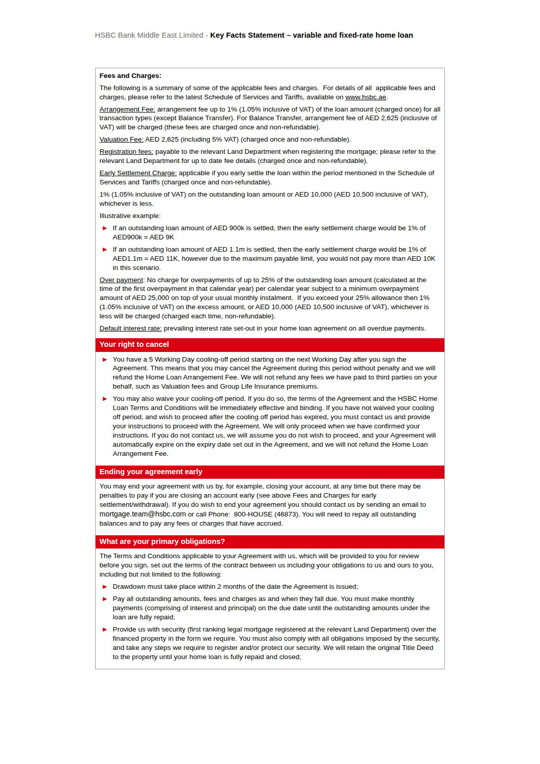HSBC Bank Middle East Limited - Key Facts Statement – variable and fixed-rate home loan
Fees and Charges:
The following is a summary of some of the applicable fees and charges. For details of all applicable fees and charges, please refer to the latest Schedule of Services and Tariffs, available on www.hsbc.ae.
Arrangement Fee: arrangement fee up to 1% (1.05% inclusive of VAT) of the loan amount (charged once) for all transaction types (except Balance Transfer). For Balance Transfer, arrangement fee of AED 2,625 (inclusive of VAT) will be charged (these fees are charged once and non-refundable).
Valuation Fee: AED 2,625 (including 5% VAT) (charged once and non-refundable).
Registration fees: payable to the relevant Land Department when registering the mortgage; please refer to the relevant Land Department for up to date fee details (charged once and non-refundable).
Early Settlement Charge: applicable if you early settle the loan within the period mentioned in the Schedule of Services and Tariffs (charged once and non-refundable).
1% (1.05% inclusive of VAT) on the outstanding loan amount or AED 10,000 (AED 10,500 inclusive of VAT), whichever is less.
Illustrative example:
If an outstanding loan amount of AED 900k is settled, then the early settlement charge would be 1% of AED900k = AED 9K
If an outstanding loan amount of AED 1.1m is settled, then the early settlement charge would be 1% of AED1.1m = AED 11K, however due to the maximum payable limit, you would not pay more than AED 10K in this scenario.
Over payment: No charge for overpayments of up to 25% of the outstanding loan amount (calculated at the time of the first overpayment in that calendar year) per calendar year subject to a minimum overpayment amount of AED 25,000 on top of your usual monthly instalment. If you exceed your 25% allowance then 1% (1.05% inclusive of VAT) on the excess amount, or AED 10,000 (AED 10,500 inclusive of VAT), whichever is less will be charged (charged each time, non-refundable).
Default interest rate: prevailing interest rate set-out in your home loan agreement on all overdue payments.
Your right to cancel
You have a 5 Working Day cooling-off period starting on the next Working Day after you sign the Agreement. This means that you may cancel the Agreement during this period without penalty and we will refund the Home Loan Arrangement Fee. We will not refund any fees we have paid to third parties on your behalf, such as Valuation fees and Group Life Insurance premiums.
You may also waive your cooling-off period. If you do so, the terms of the Agreement and the HSBC Home Loan Terms and Conditions will be immediately effective and binding. If you have not waived your cooling off period, and wish to proceed after the cooling off period has expired, you must contact us and provide your instructions to proceed with the Agreement. We will only proceed when we have confirmed your instructions. If you do not contact us, we will assume you do not wish to proceed, and your Agreement will automatically expire on the expiry date set out in the Agreement, and we will not refund the Home Loan Arrangement Fee.
Ending your agreement early
You may end your agreement with us by, for example, closing your account, at any time but there may be penalties to pay if you are closing an account early (see above Fees and Charges for early settlement/withdrawal). If you do wish to end your agreement you should contact us by sending an email to mortgage.team@hsbc.com or call Phone: 800-HOUSE (46873). You will need to repay all outstanding balances and to pay any fees or charges that have accrued.
What are your primary obligations?
The Terms and Conditions applicable to your Agreement with us, which will be provided to you for review before you sign, set out the terms of the contract between us including your obligations to us and ours to you, including but not limited to the following:
Drawdown must take place within 2 months of the date the Agreement is issued;
Pay all outstanding amounts, fees and charges as and when they fall due. You must make monthly payments (comprising of interest and principal) on the due date until the outstanding amounts under the loan are fully repaid;
Provide us with security (first ranking legal mortgage registered at the relevant Land Department) over the financed property in the form we require. You must also comply with all obligations imposed by the security, and take any steps we require to register and/or protect our security. We will retain the original Title Deed to the property until your home loan is fully repaid and closed;